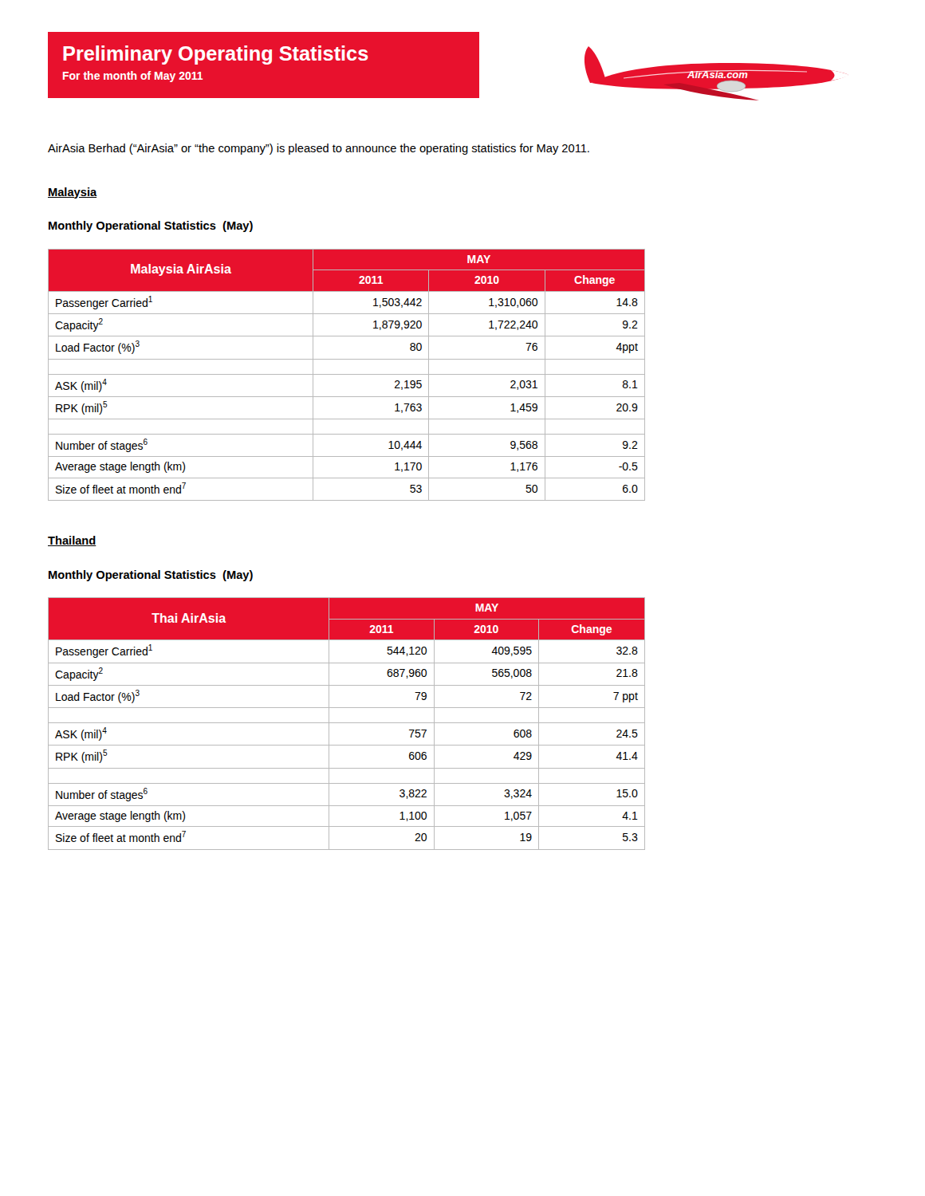Preliminary Operating Statistics
For the month of May 2011
AirAsia.com
AirAsia Berhad (“AirAsia” or “the company”) is pleased to announce the operating statistics for May 2011.
Malaysia
Monthly Operational Statistics (May)
| Malaysia AirAsia | MAY |
| --- | --- |
| 2011 | 2010 | Change |
| Passenger Carried 1 | 1,503,442 | 1,310,060 | 14.8 |
| Capacity 2 | 1,879,920 | 1,722,240 | 9.2 |
| Load Factor (%) 3 | 80 | 76 | 4ppt |
| ASK (mil) 4 | 2,195 | 2,031 | 8.1 |
| RPK (mil) 5 | 1,763 | 1,459 | 20.9 |
| Number of stages 6 | 10,444 | 9,568 | 9.2 |
| Average stage length (km) | 1,170 | 1,176 | -0.5 |
| Size of fleet at month end 7 | 53 | 50 | 6.0 |
Thailand
Monthly Operational Statistics (May)
| Thai AirAsia | MAY |
| --- | --- |
| 2011 | 2010 | Change |
| Passenger Carried 1 | 544,120 | 409,595 | 32.8 |
| Capacity 2 | 687,960 | 565,008 | 21.8 |
| Load Factor (%) 3 | 79 | 72 | 7 ppt |
| ASK (mil) 4 | 757 | 608 | 24.5 |
| RPK (mil) 5 | 606 | 429 | 41.4 |
| Number of stages 6 | 3,822 | 3,324 | 15.0 |
| Average stage length (km) | 1,100 | 1,057 | 4.1 |
| Size of fleet at month end 7 | 20 | 19 | 5.3 |